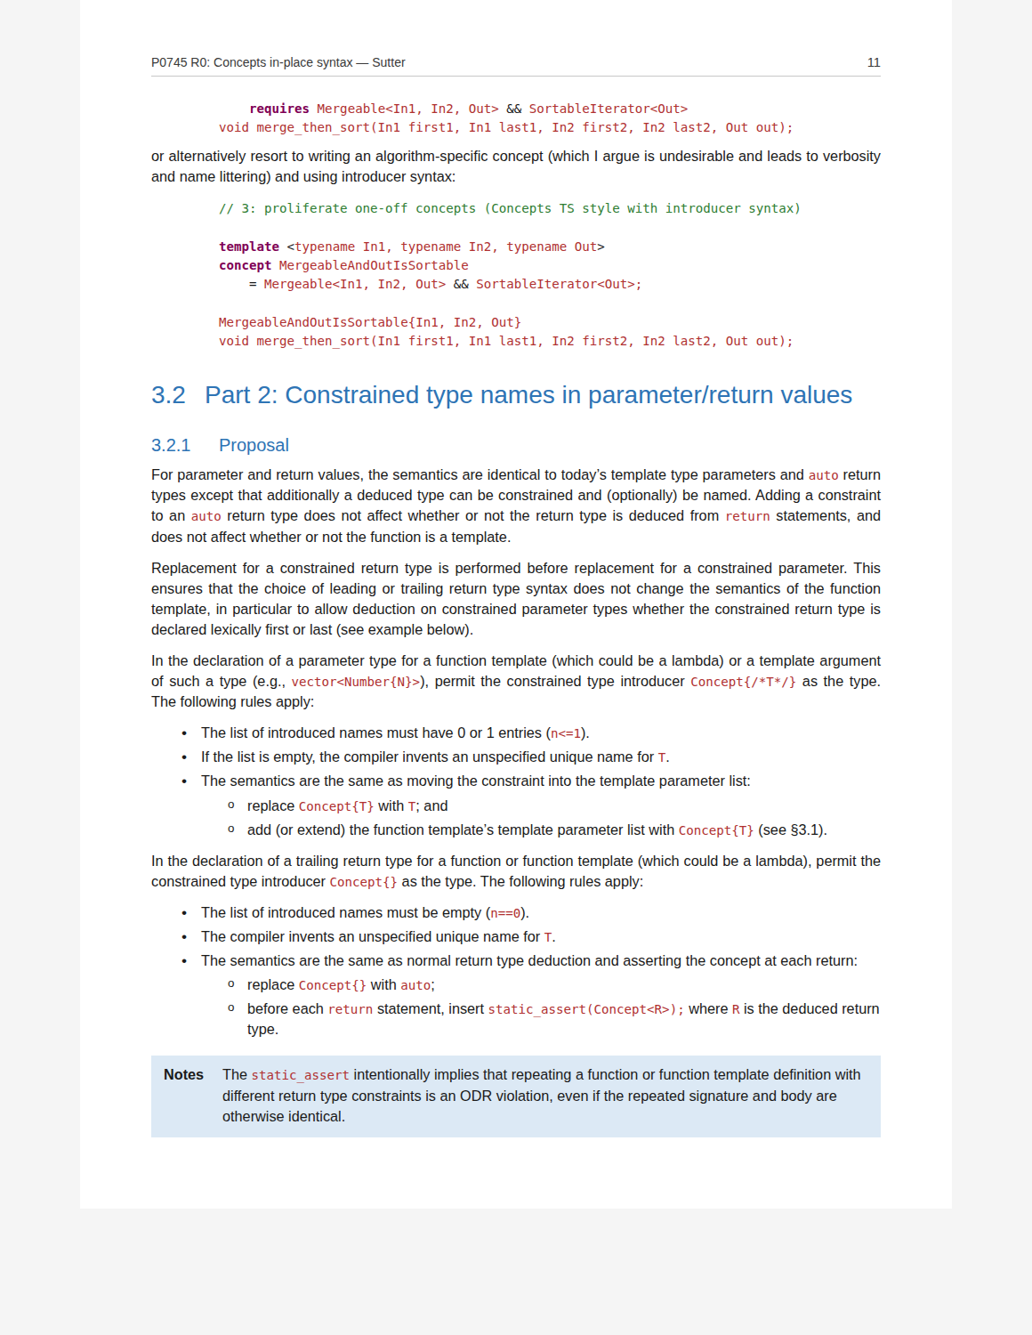P0745 R0: Concepts in-place syntax — Sutter 11
         requires Mergeable<In1, In2, Out> && SortableIterator<Out>
     void merge_then_sort(In1 first1, In1 last1, In2 first2, In2 last2, Out out);
or alternatively resort to writing an algorithm-specific concept (which I argue is undesirable and leads to verbosity and name littering) and using introducer syntax:
    // 3: proliferate one-off concepts (Concepts TS style with introducer syntax)

     template <typename In1, typename In2, typename Out>
     concept MergeableAndOutIsSortable
        = Mergeable<In1, In2, Out> && SortableIterator<Out>;

     MergeableAndOutIsSortable{In1, In2, Out}
     void merge_then_sort(In1 first1, In1 last1, In2 first2, In2 last2, Out out);
3.2 Part 2: Constrained type names in parameter/return values
3.2.1 Proposal
For parameter and return values, the semantics are identical to today’s template type parameters and auto return types except that additionally a deduced type can be constrained and (optionally) be named. Adding a constraint to an auto return type does not affect whether or not the return type is deduced from return statements, and does not affect whether or not the function is a template.
Replacement for a constrained return type is performed before replacement for a constrained parameter. This ensures that the choice of leading or trailing return type syntax does not change the semantics of the function template, in particular to allow deduction on constrained parameter types whether the constrained return type is declared lexically first or last (see example below).
In the declaration of a parameter type for a function template (which could be a lambda) or a template argument of such a type (e.g., vector<Number{N}>), permit the constrained type introducer Concept{/*T*/} as the type. The following rules apply:
The list of introduced names must have 0 or 1 entries (n<=1).
If the list is empty, the compiler invents an unspecified unique name for T.
The semantics are the same as moving the constraint into the template parameter list:
replace Concept{T} with T; and
add (or extend) the function template’s template parameter list with Concept{T} (see §3.1).
In the declaration of a trailing return type for a function or function template (which could be a lambda), permit the constrained type introducer Concept{} as the type. The following rules apply:
The list of introduced names must be empty (n==0).
The compiler invents an unspecified unique name for T.
The semantics are the same as normal return type deduction and asserting the concept at each return:
replace Concept{} with auto;
before each return statement, insert static_assert(Concept<R>); where R is the deduced return type.
Notes
The static_assert intentionally implies that repeating a function or function template definition with different return type constraints is an ODR violation, even if the repeated signature and body are otherwise identical.